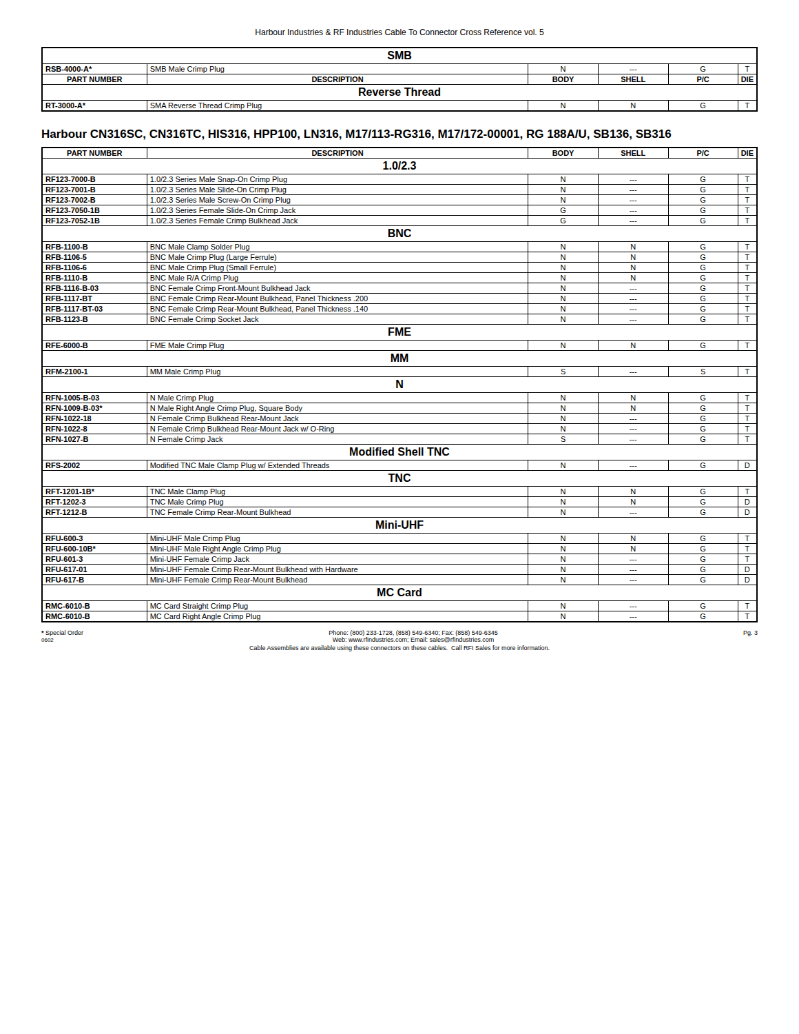Harbour Industries & RF Industries Cable To Connector Cross Reference vol. 5
| SMB |
| RSB-4000-A* | SMB Male Crimp Plug | N | --- | G | T |
| PART NUMBER | DESCRIPTION | BODY | SHELL | P/C | DIE |
| Reverse Thread |
| RT-3000-A* | SMA Reverse Thread Crimp Plug | N | N | G | T |
Harbour CN316SC, CN316TC, HIS316, HPP100, LN316, M17/113-RG316, M17/172-00001, RG 188A/U, SB136, SB316
| PART NUMBER | DESCRIPTION | BODY | SHELL | P/C | DIE |
| --- | --- | --- | --- | --- | --- |
| 1.0/2.3 |
| RF123-7000-B | 1.0/2.3 Series Male Snap-On Crimp Plug | N | --- | G | T |
| RF123-7001-B | 1.0/2.3 Series Male Slide-On Crimp Plug | N | --- | G | T |
| RF123-7002-B | 1.0/2.3 Series Male Screw-On Crimp Plug | N | --- | G | T |
| RF123-7050-1B | 1.0/2.3 Series Female Slide-On Crimp Jack | G | --- | G | T |
| RF123-7052-1B | 1.0/2.3 Series Female Crimp Bulkhead Jack | G | --- | G | T |
| BNC |
| RFB-1100-B | BNC Male Clamp Solder Plug | N | N | G | T |
| RFB-1106-5 | BNC Male Crimp Plug (Large Ferrule) | N | N | G | T |
| RFB-1106-6 | BNC Male Crimp Plug (Small Ferrule) | N | N | G | T |
| RFB-1110-B | BNC Male R/A Crimp Plug | N | N | G | T |
| RFB-1116-B-03 | BNC Female Crimp Front-Mount Bulkhead Jack | N | --- | G | T |
| RFB-1117-BT | BNC Female Crimp Rear-Mount Bulkhead, Panel Thickness .200 | N | --- | G | T |
| RFB-1117-BT-03 | BNC Female Crimp Rear-Mount Bulkhead, Panel Thickness .140 | N | --- | G | T |
| RFB-1123-B | BNC Female Crimp Socket Jack | N | --- | G | T |
| FME |
| RFE-6000-B | FME Male Crimp Plug | N | N | G | T |
| MM |
| RFM-2100-1 | MM Male Crimp Plug | S | --- | S | T |
| N |
| RFN-1005-B-03 | N Male Crimp Plug | N | N | G | T |
| RFN-1009-B-03* | N Male Right Angle Crimp Plug, Square Body | N | N | G | T |
| RFN-1022-18 | N Female Crimp Bulkhead Rear-Mount Jack | N | --- | G | T |
| RFN-1022-8 | N Female Crimp Bulkhead Rear-Mount Jack w/ O-Ring | N | --- | G | T |
| RFN-1027-B | N Female Crimp Jack | S | --- | G | T |
| Modified Shell TNC |
| RFS-2002 | Modified TNC Male Clamp Plug w/ Extended Threads | N | --- | G | D |
| TNC |
| RFT-1201-1B* | TNC Male Clamp Plug | N | N | G | T |
| RFT-1202-3 | TNC Male Crimp Plug | N | N | G | D |
| RFT-1212-B | TNC Female Crimp Rear-Mount Bulkhead | N | --- | G | D |
| Mini-UHF |
| RFU-600-3 | Mini-UHF Male Crimp Plug | N | N | G | T |
| RFU-600-10B* | Mini-UHF Male Right Angle Crimp Plug | N | N | G | T |
| RFU-601-3 | Mini-UHF Female Crimp Jack | N | --- | G | T |
| RFU-617-01 | Mini-UHF Female Crimp Rear-Mount Bulkhead with Hardware | N | --- | G | D |
| RFU-617-B | Mini-UHF Female Crimp Rear-Mount Bulkhead | N | --- | G | D |
| MC Card |
| RMC-6010-B | MC Card Straight Crimp Plug | N | --- | G | T |
| RMC-6010-B | MC Card Right Angle Crimp Plug | N | --- | G | T |
* Special Order
0602
Phone: (800) 233-1728, (858) 549-6340; Fax: (858) 549-6345
Web: www.rfindustries.com; Email: sales@rfindustries.com
Pg. 3
Cable Assemblies are available using these connectors on these cables. Call RFI Sales for more information.